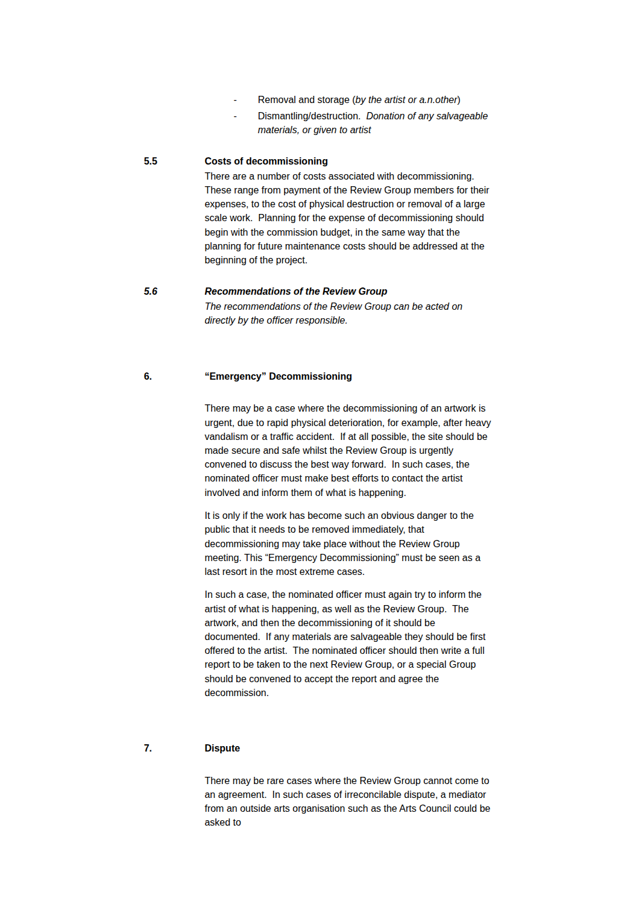Removal and storage (by the artist or a.n.other)
Dismantling/destruction. Donation of any salvageable materials, or given to artist
5.5
Costs of decommissioning
There are a number of costs associated with decommissioning. These range from payment of the Review Group members for their expenses, to the cost of physical destruction or removal of a large scale work. Planning for the expense of decommissioning should begin with the commission budget, in the same way that the planning for future maintenance costs should be addressed at the beginning of the project.
5.6
Recommendations of the Review Group
The recommendations of the Review Group can be acted on directly by the officer responsible.
6.
“Emergency” Decommissioning
There may be a case where the decommissioning of an artwork is urgent, due to rapid physical deterioration, for example, after heavy vandalism or a traffic accident. If at all possible, the site should be made secure and safe whilst the Review Group is urgently convened to discuss the best way forward. In such cases, the nominated officer must make best efforts to contact the artist involved and inform them of what is happening.
It is only if the work has become such an obvious danger to the public that it needs to be removed immediately, that decommissioning may take place without the Review Group meeting. This “Emergency Decommissioning” must be seen as a last resort in the most extreme cases.
In such a case, the nominated officer must again try to inform the artist of what is happening, as well as the Review Group. The artwork, and then the decommissioning of it should be documented. If any materials are salvageable they should be first offered to the artist. The nominated officer should then write a full report to be taken to the next Review Group, or a special Group should be convened to accept the report and agree the decommission.
7.
Dispute
There may be rare cases where the Review Group cannot come to an agreement. In such cases of irreconcilable dispute, a mediator from an outside arts organisation such as the Arts Council could be asked to